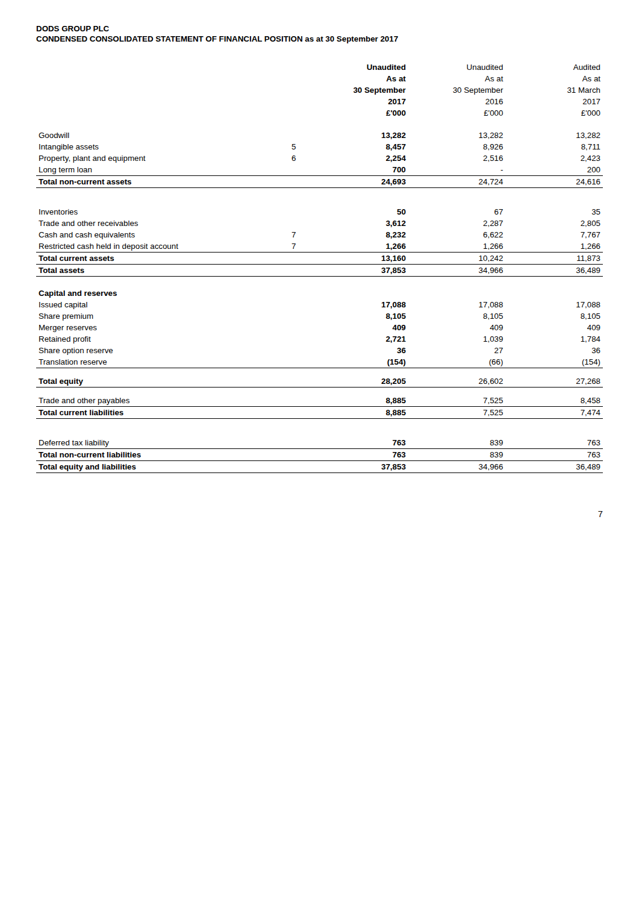DODS GROUP PLC
CONDENSED CONSOLIDATED STATEMENT OF FINANCIAL POSITION as at 30 September 2017
| | | Unaudited | Unaudited | Audited |
| | | As at | As at | As at |
| | | 30 September | 30 September | 31 March |
| | | 2017 | 2016 | 2017 |
| | | £'000 | £'000 | £'000 |
| Goodwill | | 13,282 | 13,282 | 13,282 |
| Intangible assets | 5 | 8,457 | 8,926 | 8,711 |
| Property, plant and equipment | 6 | 2,254 | 2,516 | 2,423 |
| Long term loan | | 700 | - | 200 |
| Total non-current assets | | 24,693 | 24,724 | 24,616 |
| Inventories | | 50 | 67 | 35 |
| Trade and other receivables | | 3,612 | 2,287 | 2,805 |
| Cash and cash equivalents | 7 | 8,232 | 6,622 | 7,767 |
| Restricted cash held in deposit account | 7 | 1,266 | 1,266 | 1,266 |
| Total current assets | | 13,160 | 10,242 | 11,873 |
| Total assets | | 37,853 | 34,966 | 36,489 |
| Capital and reserves | | | | |
| Issued capital | | 17,088 | 17,088 | 17,088 |
| Share premium | | 8,105 | 8,105 | 8,105 |
| Merger reserves | | 409 | 409 | 409 |
| Retained profit | | 2,721 | 1,039 | 1,784 |
| Share option reserve | | 36 | 27 | 36 |
| Translation reserve | | (154) | (66) | (154) |
| Total equity | | 28,205 | 26,602 | 27,268 |
| Trade and other payables | | 8,885 | 7,525 | 8,458 |
| Total current liabilities | | 8,885 | 7,525 | 7,474 |
| Deferred tax liability | | 763 | 839 | 763 |
| Total non-current liabilities | | 763 | 839 | 763 |
| Total equity and liabilities | | 37,853 | 34,966 | 36,489 |
7